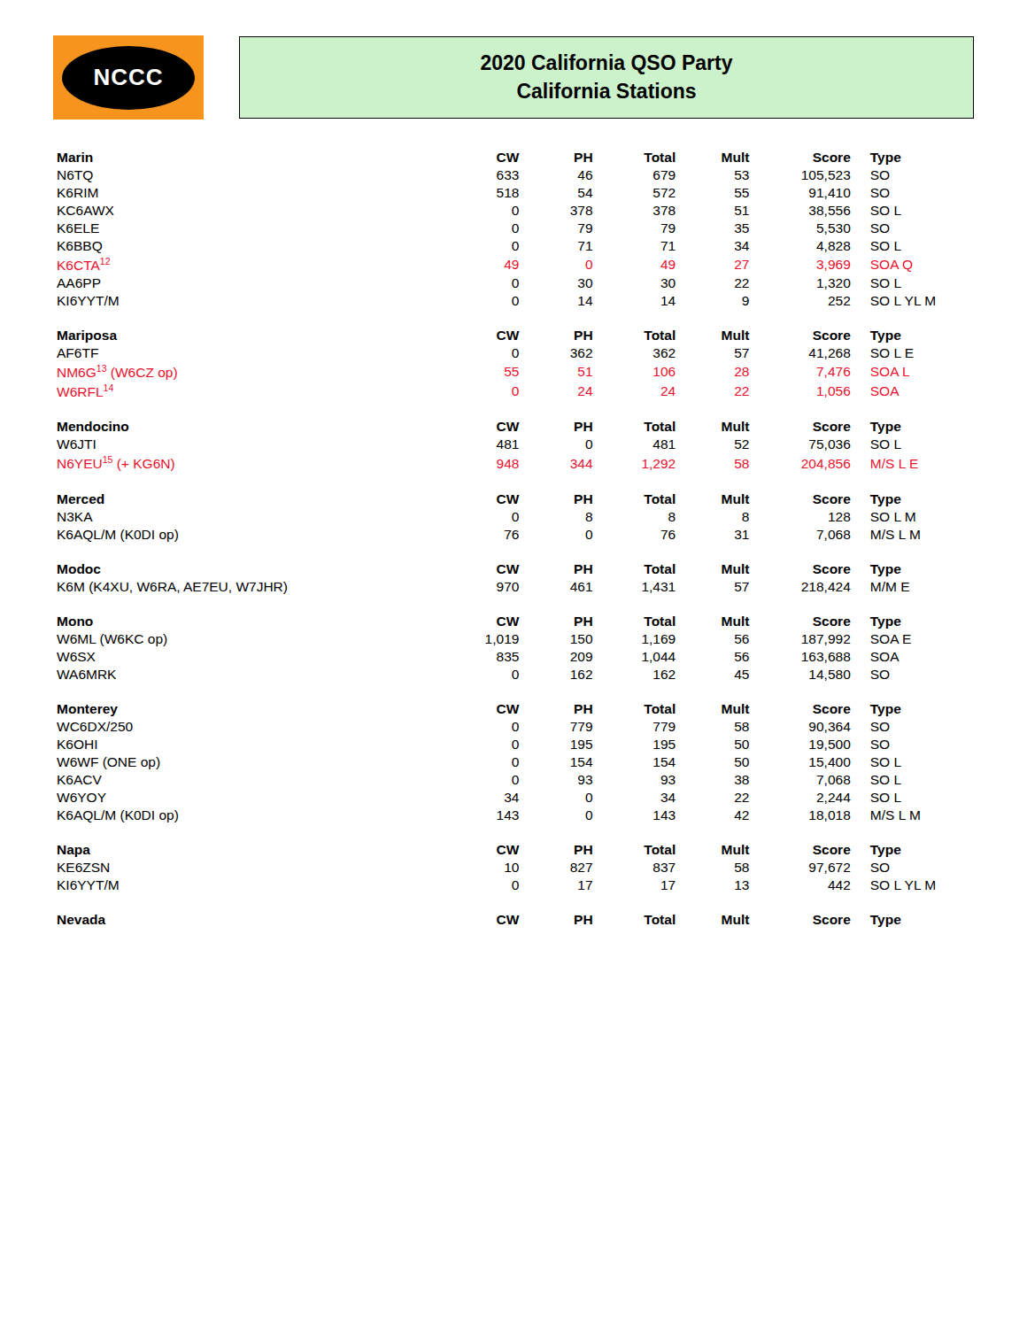NCCC
2020 California QSO Party
California Stations
| Marin | CW | PH | Total | Mult | Score | Type |
| N6TQ | 633 | 46 | 679 | 53 | 105,523 | SO |
| K6RIM | 518 | 54 | 572 | 55 | 91,410 | SO |
| KC6AWX | 0 | 378 | 378 | 51 | 38,556 | SO L |
| K6ELE | 0 | 79 | 79 | 35 | 5,530 | SO |
| K6BBQ | 0 | 71 | 71 | 34 | 4,828 | SO L |
| K6CTA 12 | 49 | 0 | 49 | 27 | 3,969 | SOA Q |
| AA6PP | 0 | 30 | 30 | 22 | 1,320 | SO L |
| KI6YYT/M | 0 | 14 | 14 | 9 | 252 | SO L YL M |
| Mariposa | CW | PH | Total | Mult | Score | Type |
| AF6TF | 0 | 362 | 362 | 57 | 41,268 | SO L E |
| NM6G 13 (W6CZ op) | 55 | 51 | 106 | 28 | 7,476 | SOA L |
| W6RFL 14 | 0 | 24 | 24 | 22 | 1,056 | SOA |
| Mendocino | CW | PH | Total | Mult | Score | Type |
| W6JTI | 481 | 0 | 481 | 52 | 75,036 | SO L |
| N6YEU 15 (+ KG6N) | 948 | 344 | 1,292 | 58 | 204,856 | M/S L E |
| Merced | CW | PH | Total | Mult | Score | Type |
| N3KA | 0 | 8 | 8 | 8 | 128 | SO L M |
| K6AQL/M (K0DI op) | 76 | 0 | 76 | 31 | 7,068 | M/S L M |
| Modoc | CW | PH | Total | Mult | Score | Type |
| K6M (K4XU, W6RA, AE7EU, W7JHR) | 970 | 461 | 1,431 | 57 | 218,424 | M/M E |
| Mono | CW | PH | Total | Mult | Score | Type |
| W6ML (W6KC op) | 1,019 | 150 | 1,169 | 56 | 187,992 | SOA E |
| W6SX | 835 | 209 | 1,044 | 56 | 163,688 | SOA |
| WA6MRK | 0 | 162 | 162 | 45 | 14,580 | SO |
| Monterey | CW | PH | Total | Mult | Score | Type |
| WC6DX/250 | 0 | 779 | 779 | 58 | 90,364 | SO |
| K6OHI | 0 | 195 | 195 | 50 | 19,500 | SO |
| W6WF (ONE op) | 0 | 154 | 154 | 50 | 15,400 | SO L |
| K6ACV | 0 | 93 | 93 | 38 | 7,068 | SO L |
| W6YOY | 34 | 0 | 34 | 22 | 2,244 | SO L |
| K6AQL/M (K0DI op) | 143 | 0 | 143 | 42 | 18,018 | M/S L M |
| Napa | CW | PH | Total | Mult | Score | Type |
| KE6ZSN | 10 | 827 | 837 | 58 | 97,672 | SO |
| KI6YYT/M | 0 | 17 | 17 | 13 | 442 | SO L YL M |
| Nevada | CW | PH | Total | Mult | Score | Type |